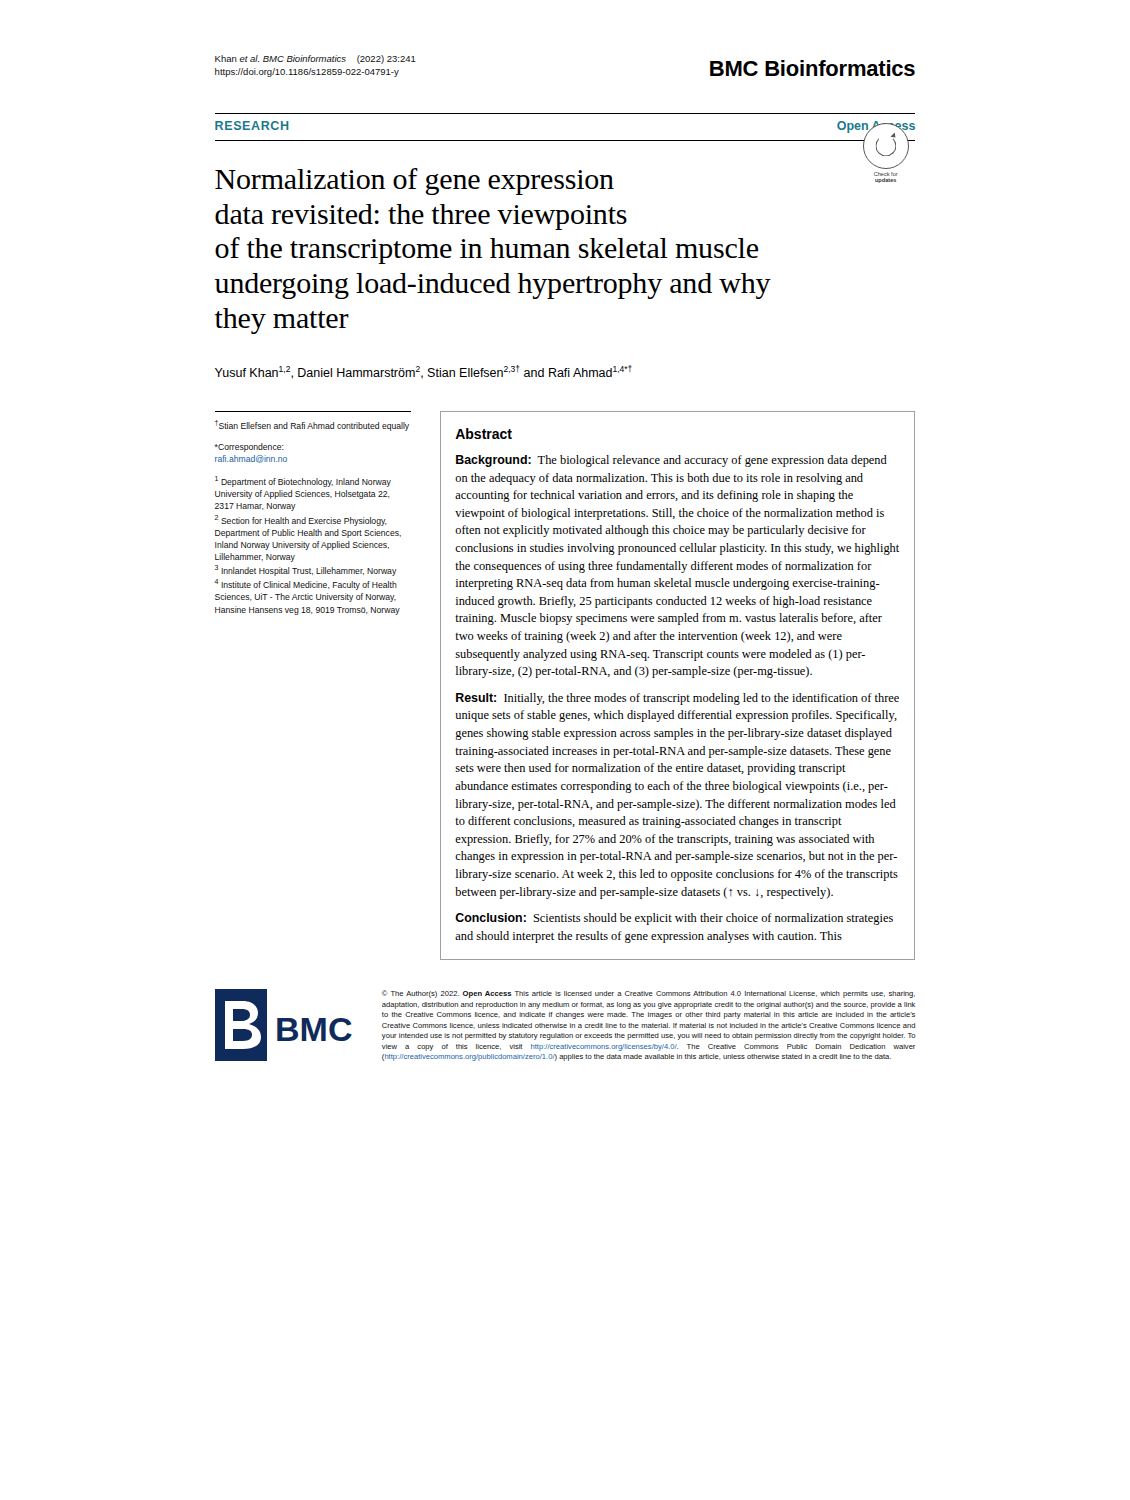Khan et al. BMC Bioinformatics (2022) 23:241
https://doi.org/10.1186/s12859-022-04791-y
BMC Bioinformatics
RESEARCH
Open Access
Check for
updates
Normalization of gene expression
data revisited: the three viewpoints
of the transcriptome in human skeletal muscle
undergoing load-induced hypertrophy and why
they matter
Yusuf Khan1,2, Daniel Hammarström2, Stian Ellefsen2,3† and Rafi Ahmad1,4*†
†Stian Ellefsen and Rafi Ahmad contributed equally
*Correspondence:
rafi.ahmad@inn.no
1 Department of Biotechnology, Inland Norway University of Applied Sciences, Holsetgata 22, 2317 Hamar, Norway
2 Section for Health and Exercise Physiology, Department of Public Health and Sport Sciences, Inland Norway University of Applied Sciences, Lillehammer, Norway
3 Innlandet Hospital Trust, Lillehammer, Norway
4 Institute of Clinical Medicine, Faculty of Health Sciences, UiT - The Arctic University of Norway, Hansine Hansens veg 18, 9019 Tromsö, Norway
Abstract
Background: The biological relevance and accuracy of gene expression data depend on the adequacy of data normalization. This is both due to its role in resolving and accounting for technical variation and errors, and its defining role in shaping the viewpoint of biological interpretations. Still, the choice of the normalization method is often not explicitly motivated although this choice may be particularly decisive for conclusions in studies involving pronounced cellular plasticity. In this study, we highlight the consequences of using three fundamentally different modes of normalization for interpreting RNA-seq data from human skeletal muscle undergoing exercise-training-induced growth. Briefly, 25 participants conducted 12 weeks of high-load resistance training. Muscle biopsy specimens were sampled from m. vastus lateralis before, after two weeks of training (week 2) and after the intervention (week 12), and were subsequently analyzed using RNA-seq. Transcript counts were modeled as (1) per-library-size, (2) per-total-RNA, and (3) per-sample-size (per-mg-tissue).
Result: Initially, the three modes of transcript modeling led to the identification of three unique sets of stable genes, which displayed differential expression profiles. Specifically, genes showing stable expression across samples in the per-library-size dataset displayed training-associated increases in per-total-RNA and per-sample-size datasets. These gene sets were then used for normalization of the entire dataset, providing transcript abundance estimates corresponding to each of the three biological viewpoints (i.e., per-library-size, per-total-RNA, and per-sample-size). The different normalization modes led to different conclusions, measured as training-associated changes in transcript expression. Briefly, for 27% and 20% of the transcripts, training was associated with changes in expression in per-total-RNA and per-sample-size scenarios, but not in the per-library-size scenario. At week 2, this led to opposite conclusions for 4% of the transcripts between per-library-size and per-sample-size datasets (↑ vs. ↓, respectively).
Conclusion: Scientists should be explicit with their choice of normalization strategies and should interpret the results of gene expression analyses with caution. This
BMC
© The Author(s) 2022. Open Access This article is licensed under a Creative Commons Attribution 4.0 International License, which permits use, sharing, adaptation, distribution and reproduction in any medium or format, as long as you give appropriate credit to the original author(s) and the source, provide a link to the Creative Commons licence, and indicate if changes were made. The images or other third party material in this article are included in the article's Creative Commons licence, unless indicated otherwise in a credit line to the material. If material is not included in the article's Creative Commons licence and your intended use is not permitted by statutory regulation or exceeds the permitted use, you will need to obtain permission directly from the copyright holder. To view a copy of this licence, visit http://creativecommons.org/licenses/by/4.0/. The Creative Commons Public Domain Dedication waiver (http://creativecommons.org/publicdomain/zero/1.0/) applies to the data made available in this article, unless otherwise stated in a credit line to the data.